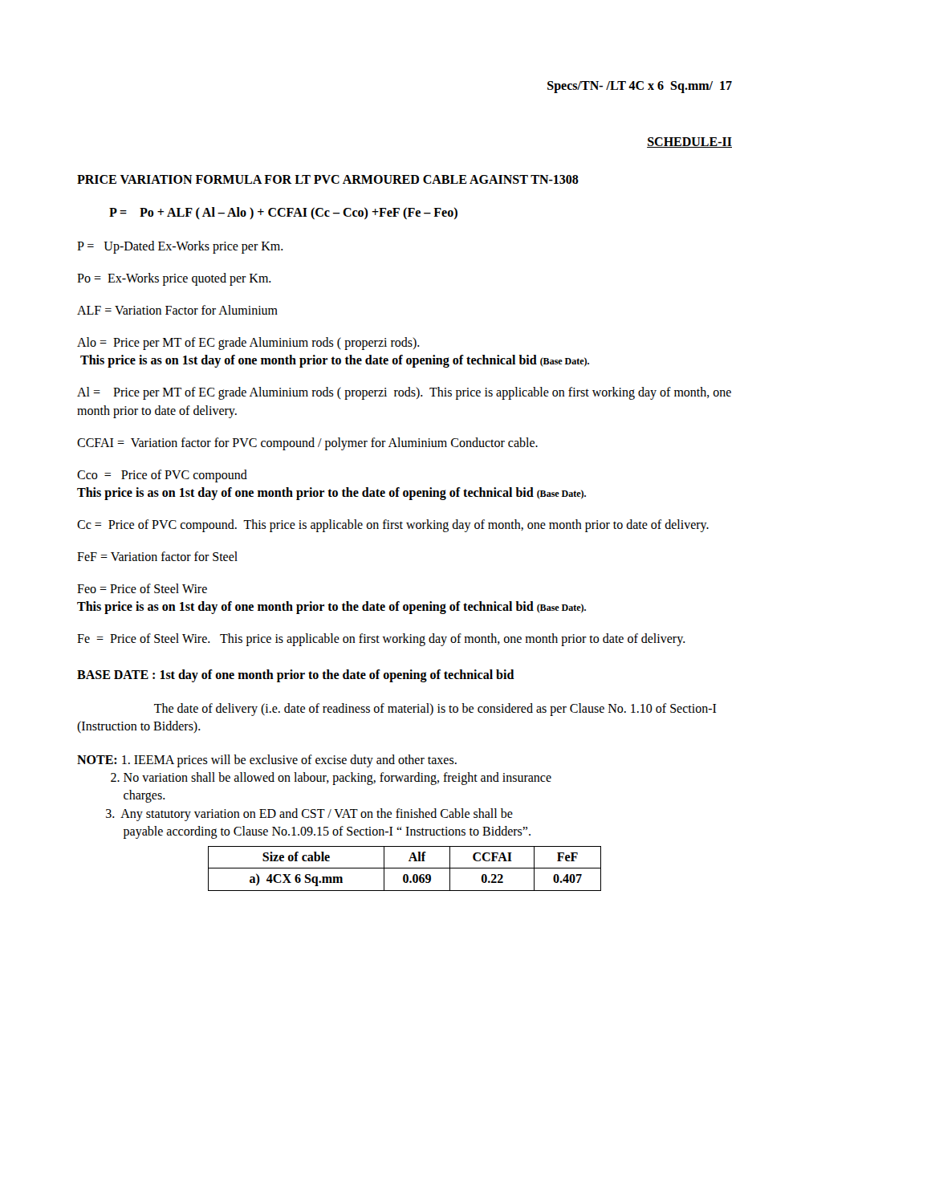Specs/TN- /LT 4C x 6 Sq.mm/ 17
SCHEDULE-II
PRICE VARIATION FORMULA FOR LT PVC ARMOURED CABLE AGAINST TN-1308
P = Po + ALF ( Al – Alo ) + CCFAI (Cc – Cco) +FeF (Fe – Feo)
P = Up-Dated Ex-Works price per Km.
Po = Ex-Works price quoted per Km.
ALF = Variation Factor for Aluminium
Alo = Price per MT of EC grade Aluminium rods ( properzi rods).
This price is as on 1st day of one month prior to the date of opening of technical bid (Base Date).
Al = Price per MT of EC grade Aluminium rods ( properzi rods). This price is applicable on first working day of month, one month prior to date of delivery.
CCFAI = Variation factor for PVC compound / polymer for Aluminium Conductor cable.
Cco = Price of PVC compound
This price is as on 1st day of one month prior to the date of opening of technical bid (Base Date).
Cc = Price of PVC compound. This price is applicable on first working day of month, one month prior to date of delivery.
FeF = Variation factor for Steel
Feo = Price of Steel Wire
This price is as on 1st day of one month prior to the date of opening of technical bid (Base Date).
Fe = Price of Steel Wire. This price is applicable on first working day of month, one month prior to date of delivery.
BASE DATE : 1st day of one month prior to the date of opening of technical bid
The date of delivery (i.e. date of readiness of material) is to be considered as per Clause No. 1.10 of Section-I (Instruction to Bidders).
NOTE: 1. IEEMA prices will be exclusive of excise duty and other taxes.
2. No variation shall be allowed on labour, packing, forwarding, freight and insurance
charges.
3. Any statutory variation on ED and CST / VAT on the finished Cable shall be
payable according to Clause No.1.09.15 of Section-I “ Instructions to Bidders”.
| Size of cable | Alf | CCFAI | FeF |
| --- | --- | --- | --- |
| a) 4CX 6 Sq.mm | 0.069 | 0.22 | 0.407 |